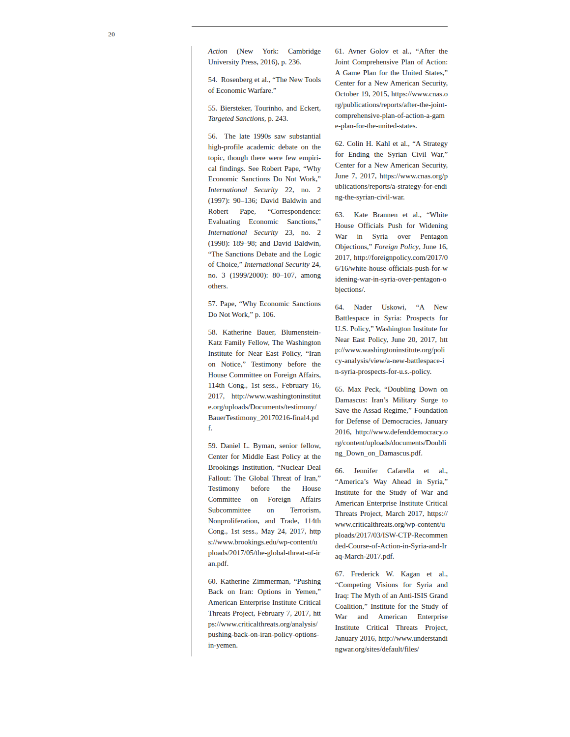20
Action (New York: Cambridge University Press, 2016), p. 236.
54. Rosenberg et al., “The New Tools of Economic Warfare.”
55. Biersteker, Tourinho, and Eckert, Targeted Sanctions, p. 243.
56. The late 1990s saw substantial high-profile academic debate on the topic, though there were few empirical findings. See Robert Pape, “Why Economic Sanctions Do Not Work,” International Security 22, no. 2 (1997): 90–136; David Baldwin and Robert Pape, “Correspondence: Evaluating Economic Sanctions,” International Security 23, no. 2 (1998): 189–98; and David Baldwin, “The Sanctions Debate and the Logic of Choice,” International Security 24, no. 3 (1999/2000): 80–107, among others.
57. Pape, “Why Economic Sanctions Do Not Work,” p. 106.
58. Katherine Bauer, Blumenstein-Katz Family Fellow, The Washington Institute for Near East Policy, “Iran on Notice,” Testimony before the House Committee on Foreign Affairs, 114th Cong., 1st sess., February 16, 2017, http://www.washingtoninstitute.org/uploads/Documents/testimony/BauerTestimony_20170216-final4.pdf.
59. Daniel L. Byman, senior fellow, Center for Middle East Policy at the Brookings Institution, “Nuclear Deal Fallout: The Global Threat of Iran,” Testimony before the House Committee on Foreign Affairs Subcommittee on Terrorism, Nonproliferation, and Trade, 114th Cong., 1st sess., May 24, 2017, https://www.brookings.edu/wp-content/uploads/2017/05/the-global-threat-of-iran.pdf.
60. Katherine Zimmerman, “Pushing Back on Iran: Options in Yemen,” American Enterprise Institute Critical Threats Project, February 7, 2017, https://www.criticalthreats.org/analysis/pushing-back-on-iran-policy-options-in-yemen.
61. Avner Golov et al., “After the Joint Comprehensive Plan of Action: A Game Plan for the United States,” Center for a New American Security, October 19, 2015, https://www.cnas.org/publications/reports/after-the-joint-comprehensive-plan-of-action-a-game-plan-for-the-united-states.
62. Colin H. Kahl et al., “A Strategy for Ending the Syrian Civil War,” Center for a New American Security, June 7, 2017, https://www.cnas.org/publications/reports/a-strategy-for-ending-the-syrian-civil-war.
63. Kate Brannen et al., “White House Officials Push for Widening War in Syria over Pentagon Objections,” Foreign Policy, June 16, 2017, http://foreignpolicy.com/2017/06/16/white-house-officials-push-for-widening-war-in-syria-over-pentagon-objections/.
64. Nader Uskowi, “A New Battlespace in Syria: Prospects for U.S. Policy,” Washington Institute for Near East Policy, June 20, 2017, http://www.washingtoninstitute.org/policy-analysis/view/a-new-battlespace-in-syria-prospects-for-u.s.-policy.
65. Max Peck, “Doubling Down on Damascus: Iran’s Military Surge to Save the Assad Regime,” Foundation for Defense of Democracies, January 2016, http://www.defenddemocracy.org/content/uploads/documents/Doubling_Down_on_Damascus.pdf.
66. Jennifer Cafarella et al., “America’s Way Ahead in Syria,” Institute for the Study of War and American Enterprise Institute Critical Threats Project, March 2017, https://www.criticalthreats.org/wp-content/uploads/2017/03/ISW-CTP-Recommended-Course-of-Action-in-Syria-and-Iraq-March-2017.pdf.
67. Frederick W. Kagan et al., “Competing Visions for Syria and Iraq: The Myth of an Anti-ISIS Grand Coalition,” Institute for the Study of War and American Enterprise Institute Critical Threats Project, January 2016, http://www.understandingwar.org/sites/default/files/